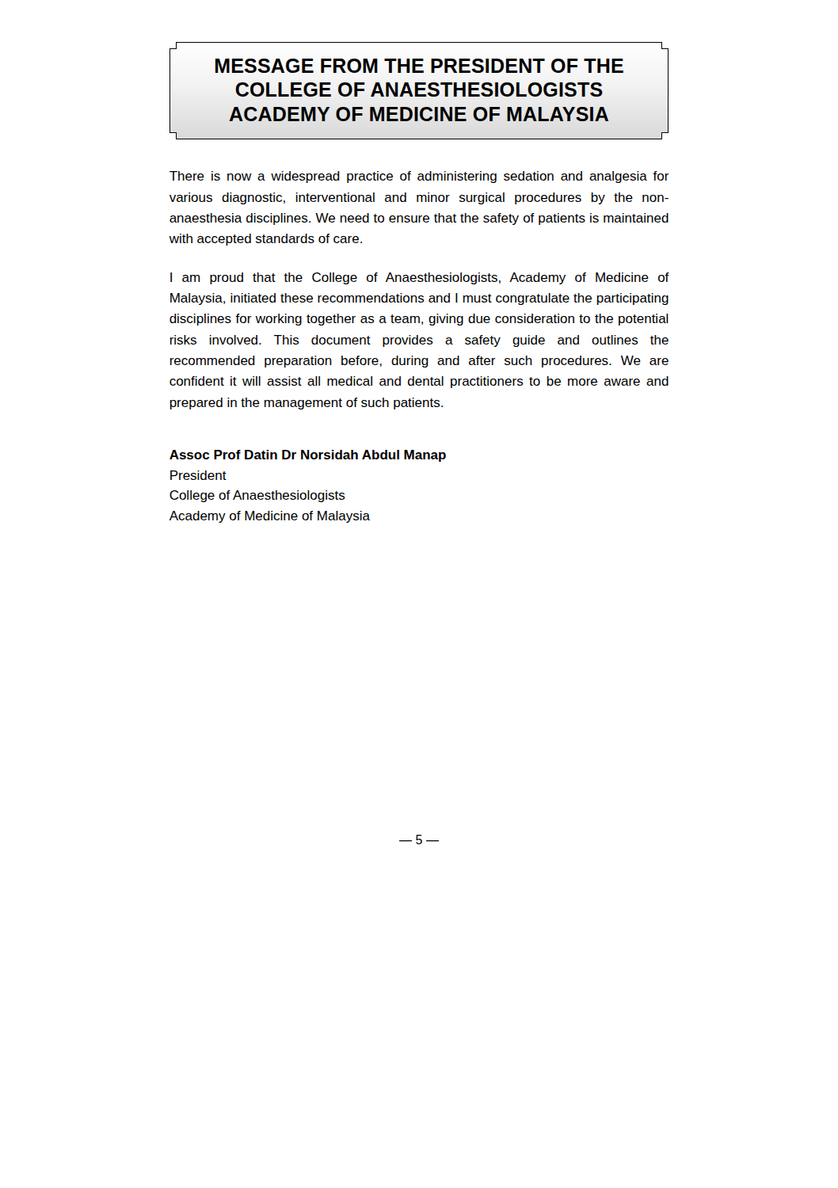Message from the President of the
College of Anaesthesiologists
Academy of Medicine of Malaysia
There is now a widespread practice of administering sedation and analgesia for various diagnostic, interventional and minor surgical procedures by the non-anaesthesia disciplines. We need to ensure that the safety of patients is maintained with accepted standards of care.
I am proud that the College of Anaesthesiologists, Academy of Medicine of Malaysia, initiated these recommendations and I must congratulate the participating disciplines for working together as a team, giving due consideration to the potential risks involved. This document provides a safety guide and outlines the recommended preparation before, during and after such procedures. We are confident it will assist all medical and dental practitioners to be more aware and prepared in the management of such patients.
Assoc Prof Datin Dr Norsidah Abdul Manap
President
College of Anaesthesiologists
Academy of Medicine of Malaysia
— 5 —